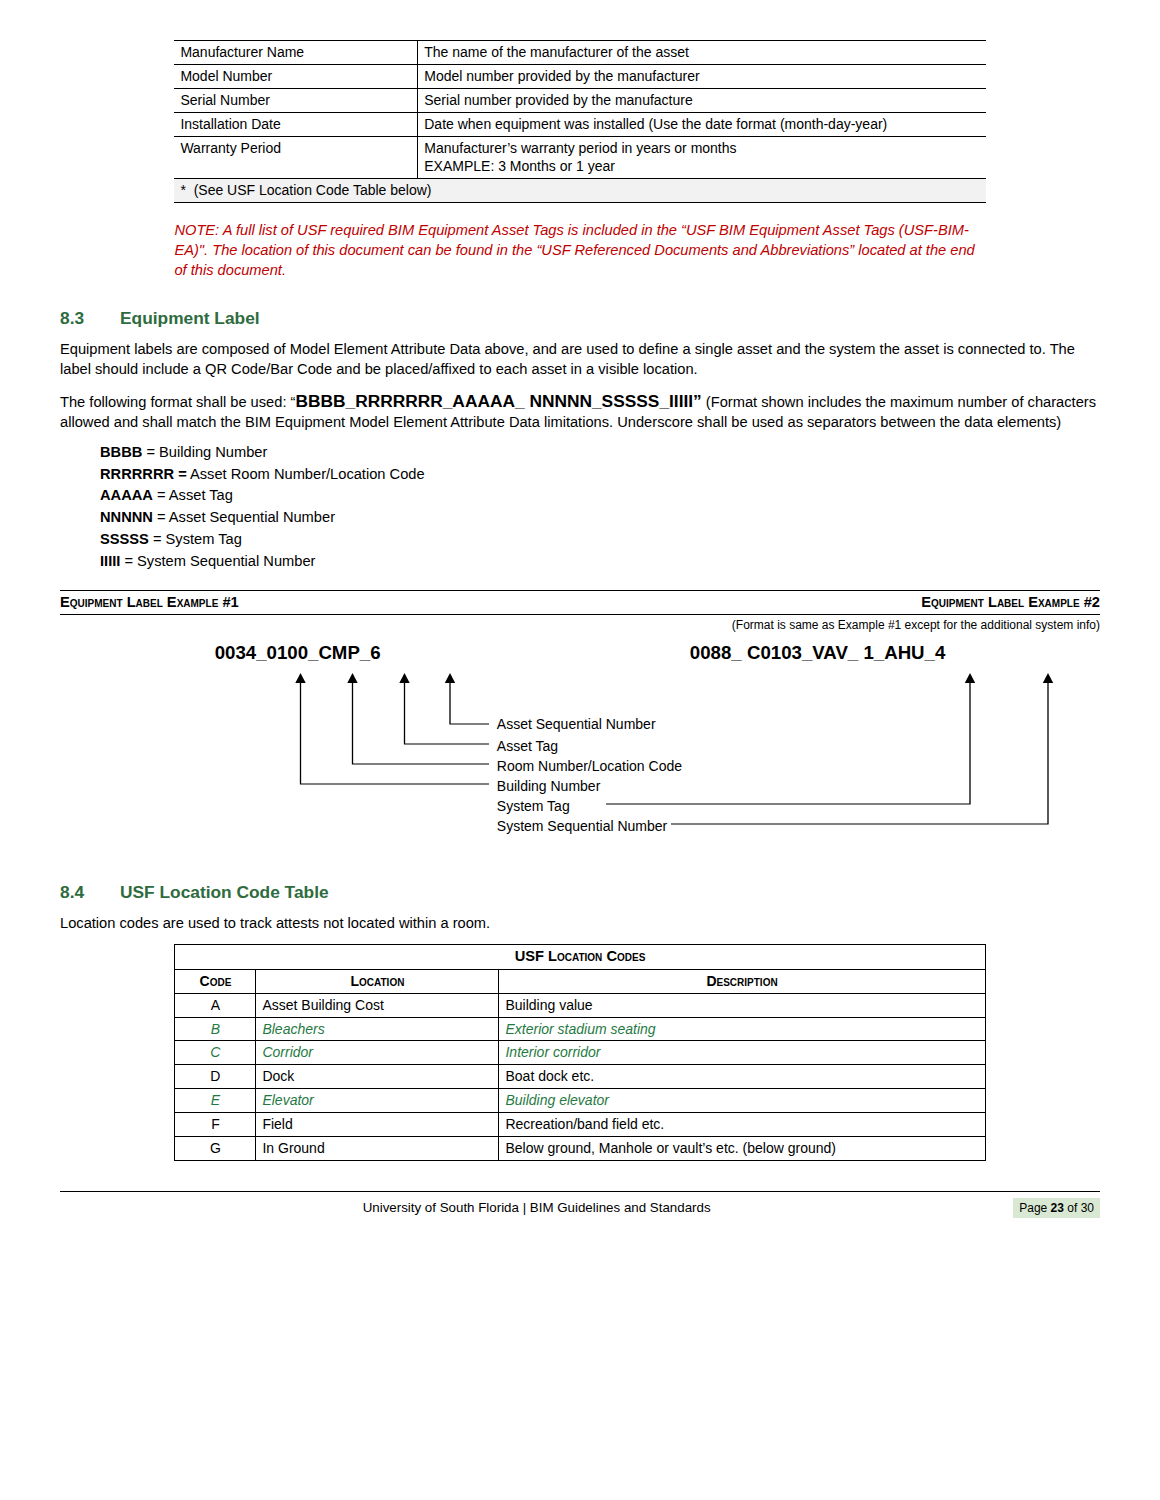| Manufacturer Name | The name of the manufacturer of the asset |
| Model Number | Model number provided by the manufacturer |
| Serial Number | Serial number provided by the manufacture |
| Installation Date | Date when equipment was installed (Use the date format (month-day-year) |
| Warranty Period | Manufacturer’s warranty period in years or months EXAMPLE: 3 Months or 1 year |
| * (See USF Location Code Table below) |
NOTE: A full list of USF required BIM Equipment Asset Tags is included in the “USF BIM Equipment Asset Tags (USF-BIM-EA)". The location of this document can be found in the “USF Referenced Documents and Abbreviations” located at the end of this document.
8.3 Equipment Label
Equipment labels are composed of Model Element Attribute Data above, and are used to define a single asset and the system the asset is connected to. The label should include a QR Code/Bar Code and be placed/affixed to each asset in a visible location.
The following format shall be used: “BBBB_RRRRRRR_AAAAA_ NNNNN_SSSSS_IIIII” (Format shown includes the maximum number of characters allowed and shall match the BIM Equipment Model Element Attribute Data limitations. Underscore shall be used as separators between the data elements)
BBBB = Building Number
RRRRRRR = Asset Room Number/Location Code
AAAAA = Asset Tag
NNNNN = Asset Sequential Number
SSSSS = System Tag
IIIII = System Sequential Number
Equipment Label Example #1 Equipment Label Example #2
(Format is same as Example #1 except for the additional system info)
0034_0100_CMP_6 0088_ C0103_VAV_ 1_AHU_4
Asset Sequential Number Asset Tag Room Number/Location Code Building Number System Tag System Sequential Number
8.4 USF Location Code Table
Location codes are used to track attests not located within a room.
USF Location Codes
| Code | Location | Description |
| --- | --- | --- |
| A | Asset Building Cost | Building value |
| B | Bleachers | Exterior stadium seating |
| C | Corridor | Interior corridor |
| D | Dock | Boat dock etc. |
| E | Elevator | Building elevator |
| F | Field | Recreation/band field etc. |
| G | In Ground | Below ground, Manhole or vault’s etc. (below ground) |
University of South Florida | BIM Guidelines and Standards Page 23 of 30